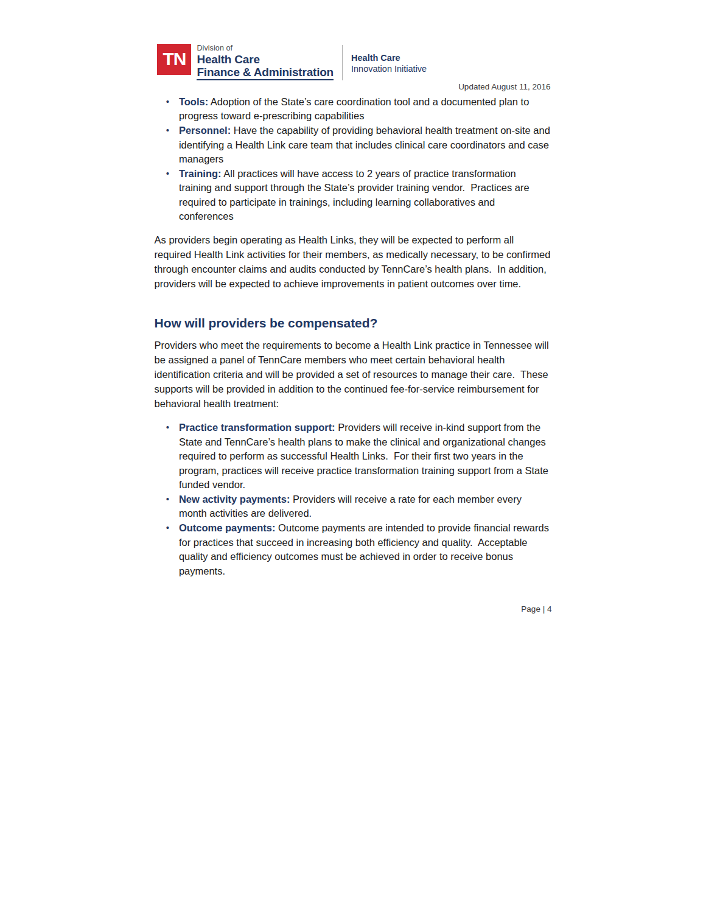TN
Division of
Health Care
Finance & Administration
Health Care
Innovation Initiative
Updated August 11, 2016
Tools: Adoption of the State’s care coordination tool and a documented plan to progress toward e-prescribing capabilities
Personnel: Have the capability of providing behavioral health treatment on-site and identifying a Health Link care team that includes clinical care coordinators and case managers
Training: All practices will have access to 2 years of practice transformation training and support through the State’s provider training vendor. Practices are required to participate in trainings, including learning collaboratives and conferences
As providers begin operating as Health Links, they will be expected to perform all required Health Link activities for their members, as medically necessary, to be confirmed through encounter claims and audits conducted by TennCare’s health plans. In addition, providers will be expected to achieve improvements in patient outcomes over time.
How will providers be compensated?
Providers who meet the requirements to become a Health Link practice in Tennessee will be assigned a panel of TennCare members who meet certain behavioral health identification criteria and will be provided a set of resources to manage their care. These supports will be provided in addition to the continued fee-for-service reimbursement for behavioral health treatment:
Practice transformation support: Providers will receive in-kind support from the State and TennCare’s health plans to make the clinical and organizational changes required to perform as successful Health Links. For their first two years in the program, practices will receive practice transformation training support from a State funded vendor.
New activity payments: Providers will receive a rate for each member every month activities are delivered.
Outcome payments: Outcome payments are intended to provide financial rewards for practices that succeed in increasing both efficiency and quality. Acceptable quality and efficiency outcomes must be achieved in order to receive bonus payments.
Page | 4